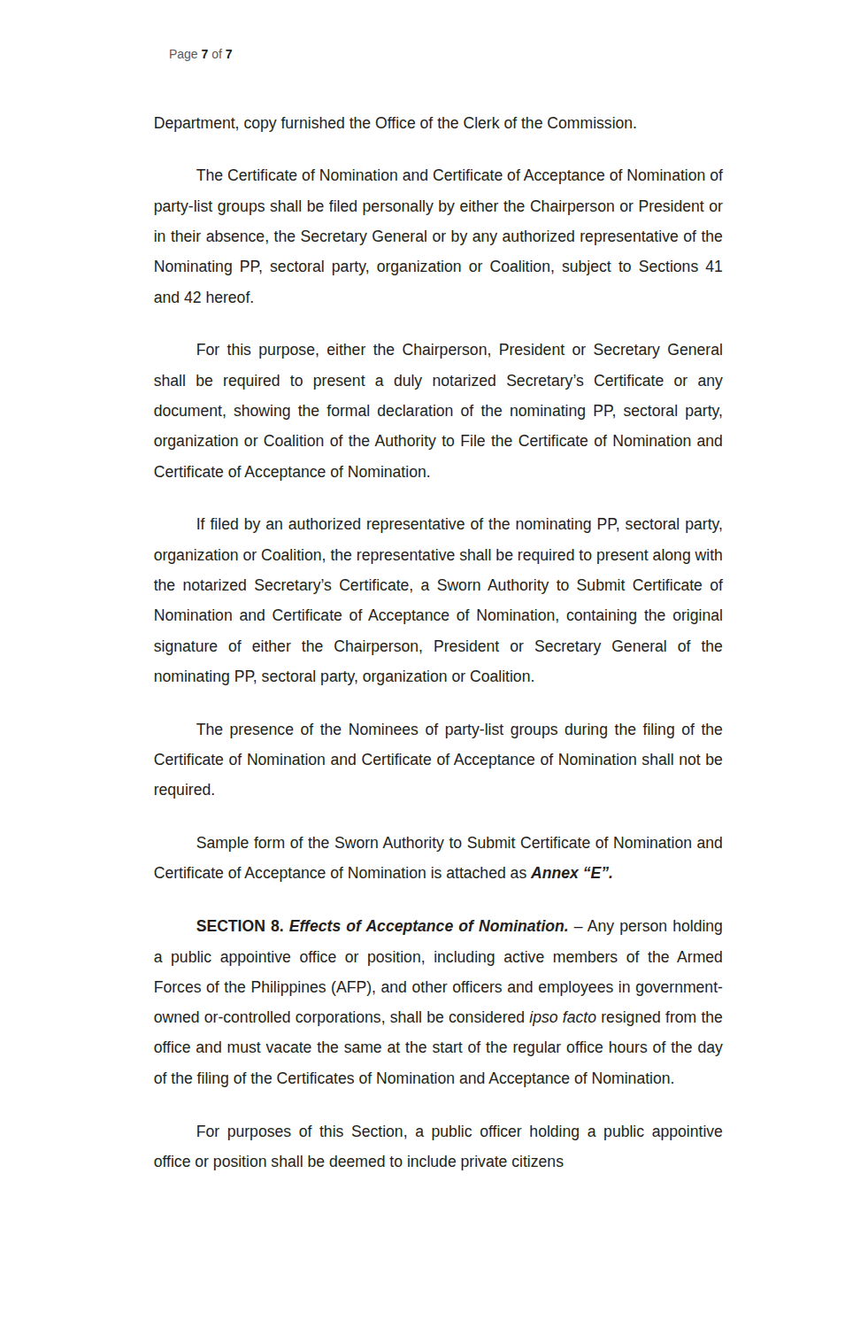Page 7 of 7
Department, copy furnished the Office of the Clerk of the Commission.
The Certificate of Nomination and Certificate of Acceptance of Nomination of party-list groups shall be filed personally by either the Chairperson or President or in their absence, the Secretary General or by any authorized representative of the Nominating PP, sectoral party, organization or Coalition, subject to Sections 41 and 42 hereof.
For this purpose, either the Chairperson, President or Secretary General shall be required to present a duly notarized Secretary’s Certificate or any document, showing the formal declaration of the nominating PP, sectoral party, organization or Coalition of the Authority to File the Certificate of Nomination and Certificate of Acceptance of Nomination.
If filed by an authorized representative of the nominating PP, sectoral party, organization or Coalition, the representative shall be required to present along with the notarized Secretary’s Certificate, a Sworn Authority to Submit Certificate of Nomination and Certificate of Acceptance of Nomination, containing the original signature of either the Chairperson, President or Secretary General of the nominating PP, sectoral party, organization or Coalition.
The presence of the Nominees of party-list groups during the filing of the Certificate of Nomination and Certificate of Acceptance of Nomination shall not be required.
Sample form of the Sworn Authority to Submit Certificate of Nomination and Certificate of Acceptance of Nomination is attached as Annex “E”.
SECTION 8. Effects of Acceptance of Nomination. – Any person holding a public appointive office or position, including active members of the Armed Forces of the Philippines (AFP), and other officers and employees in government-owned or-controlled corporations, shall be considered ipso facto resigned from the office and must vacate the same at the start of the regular office hours of the day of the filing of the Certificates of Nomination and Acceptance of Nomination.
For purposes of this Section, a public officer holding a public appointive office or position shall be deemed to include private citizens